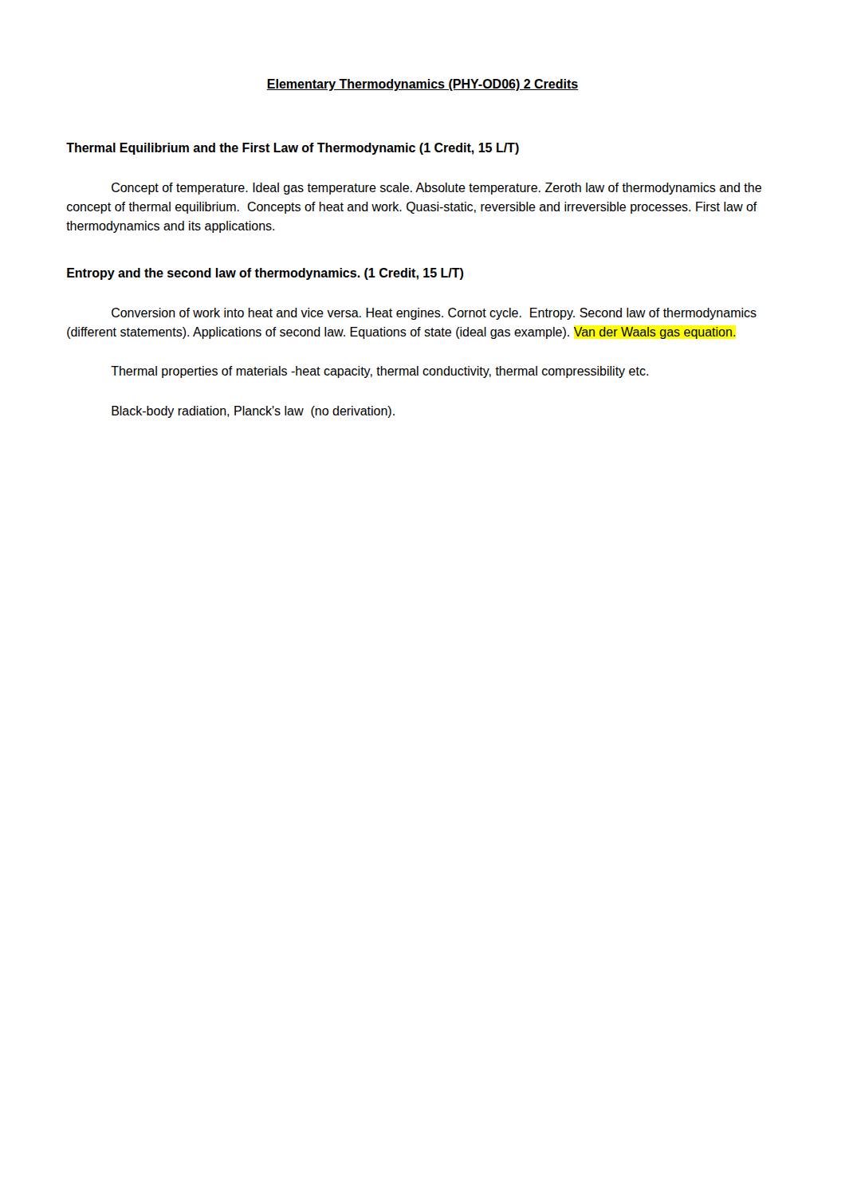Elementary Thermodynamics (PHY-OD06) 2 Credits
Thermal Equilibrium and the First Law of Thermodynamic (1 Credit, 15 L/T)
Concept of temperature. Ideal gas temperature scale. Absolute temperature. Zeroth law of thermodynamics and the concept of thermal equilibrium. Concepts of heat and work. Quasi-static, reversible and irreversible processes. First law of thermodynamics and its applications.
Entropy and the second law of thermodynamics. (1 Credit, 15 L/T)
Conversion of work into heat and vice versa. Heat engines. Cornot cycle. Entropy. Second law of thermodynamics (different statements). Applications of second law. Equations of state (ideal gas example). Van der Waals gas equation.
Thermal properties of materials -heat capacity, thermal conductivity, thermal compressibility etc.
Black-body radiation, Planck's law (no derivation).